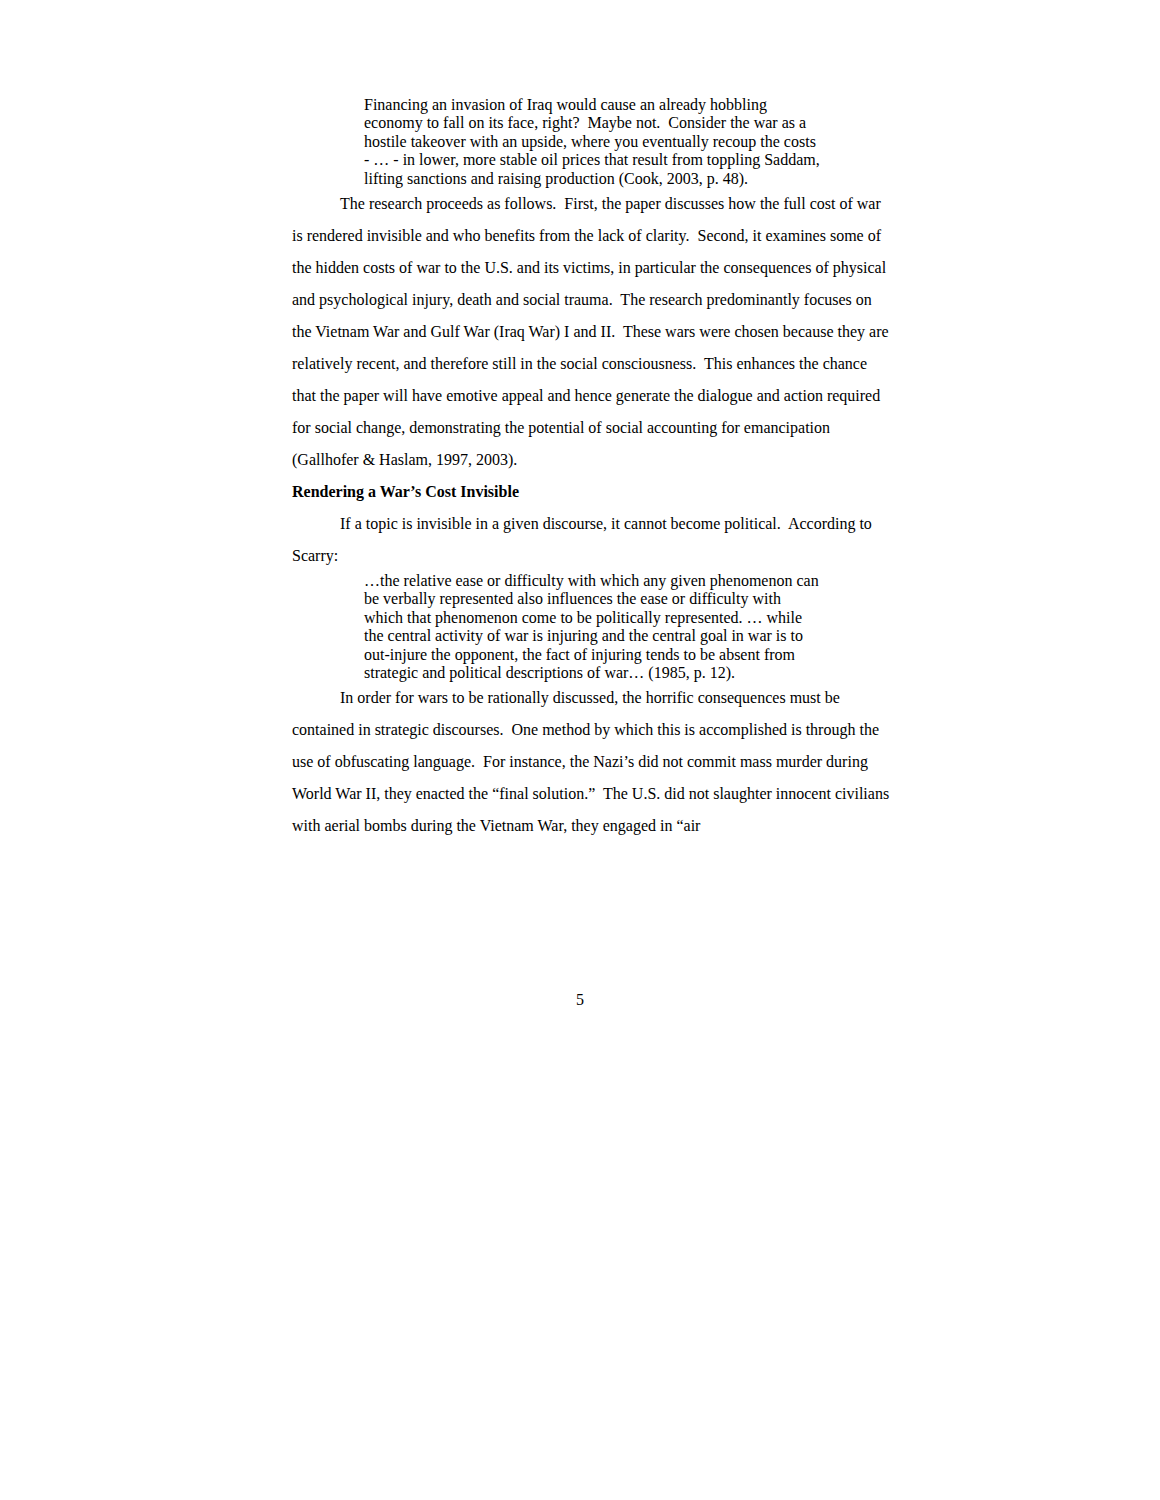Financing an invasion of Iraq would cause an already hobbling economy to fall on its face, right? Maybe not. Consider the war as a hostile takeover with an upside, where you eventually recoup the costs - … - in lower, more stable oil prices that result from toppling Saddam, lifting sanctions and raising production (Cook, 2003, p. 48).
The research proceeds as follows. First, the paper discusses how the full cost of war is rendered invisible and who benefits from the lack of clarity. Second, it examines some of the hidden costs of war to the U.S. and its victims, in particular the consequences of physical and psychological injury, death and social trauma. The research predominantly focuses on the Vietnam War and Gulf War (Iraq War) I and II. These wars were chosen because they are relatively recent, and therefore still in the social consciousness. This enhances the chance that the paper will have emotive appeal and hence generate the dialogue and action required for social change, demonstrating the potential of social accounting for emancipation (Gallhofer & Haslam, 1997, 2003).
Rendering a War’s Cost Invisible
If a topic is invisible in a given discourse, it cannot become political. According to Scarry:
…the relative ease or difficulty with which any given phenomenon can be verbally represented also influences the ease or difficulty with which that phenomenon come to be politically represented. … while the central activity of war is injuring and the central goal in war is to out-injure the opponent, the fact of injuring tends to be absent from strategic and political descriptions of war… (1985, p. 12).
In order for wars to be rationally discussed, the horrific consequences must be contained in strategic discourses. One method by which this is accomplished is through the use of obfuscating language. For instance, the Nazi’s did not commit mass murder during World War II, they enacted the “final solution.” The U.S. did not slaughter innocent civilians with aerial bombs during the Vietnam War, they engaged in “air
5